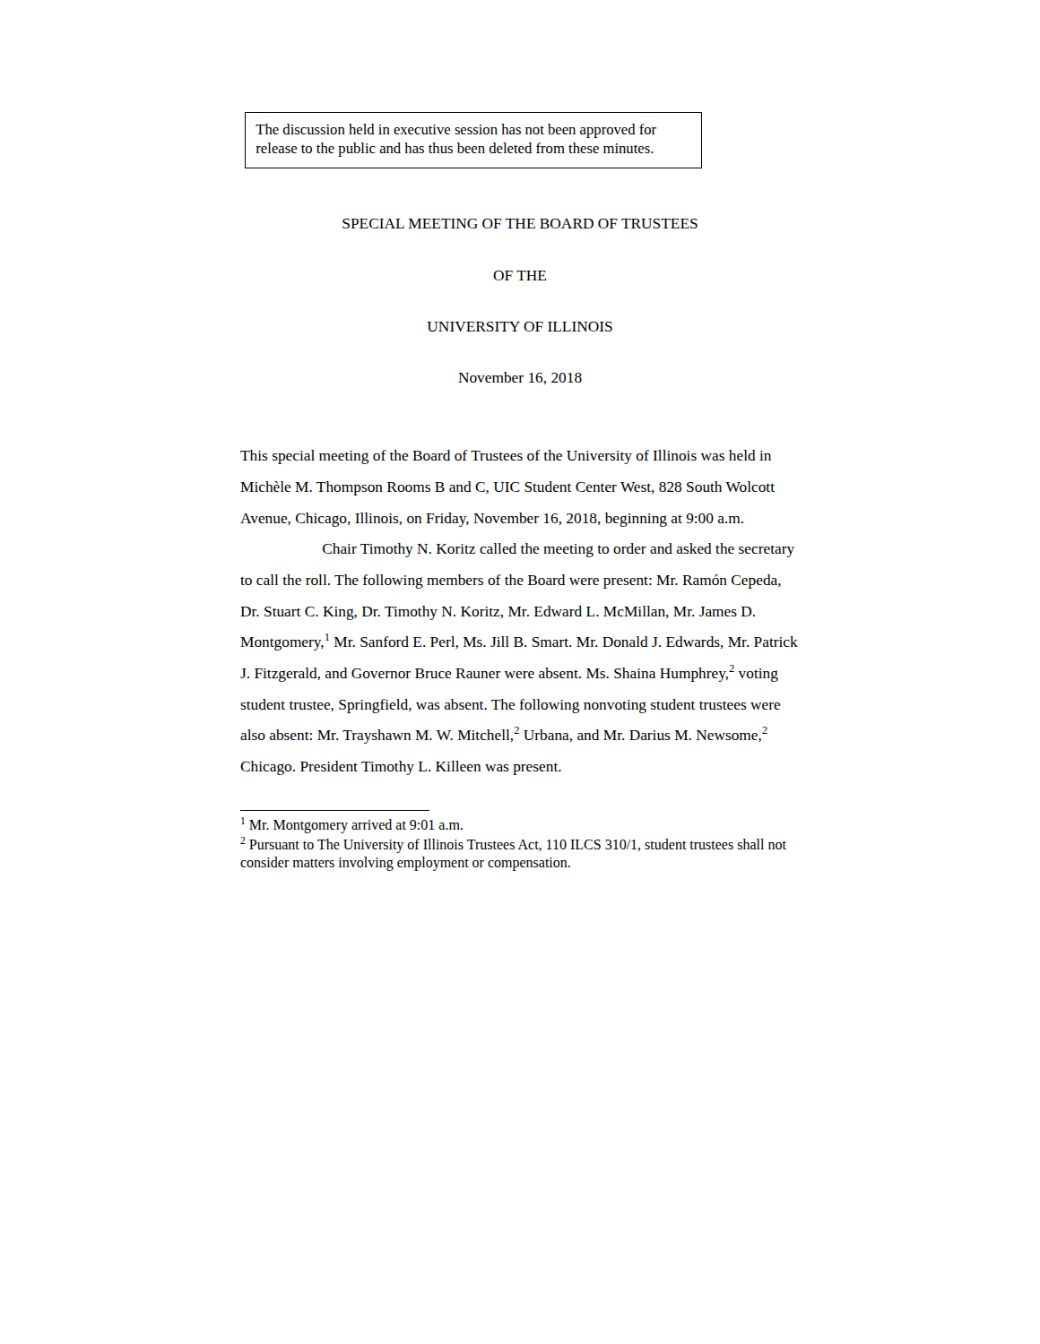The discussion held in executive session has not been approved for release to the public and has thus been deleted from these minutes.
SPECIAL MEETING OF THE BOARD OF TRUSTEES
OF THE
UNIVERSITY OF ILLINOIS
November 16, 2018
This special meeting of the Board of Trustees of the University of Illinois was held in Michèle M. Thompson Rooms B and C, UIC Student Center West, 828 South Wolcott Avenue, Chicago, Illinois, on Friday, November 16, 2018, beginning at 9:00 a.m.
Chair Timothy N. Koritz called the meeting to order and asked the secretary to call the roll. The following members of the Board were present: Mr. Ramón Cepeda, Dr. Stuart C. King, Dr. Timothy N. Koritz, Mr. Edward L. McMillan, Mr. James D. Montgomery,1 Mr. Sanford E. Perl, Ms. Jill B. Smart. Mr. Donald J. Edwards, Mr. Patrick J. Fitzgerald, and Governor Bruce Rauner were absent. Ms. Shaina Humphrey,2 voting student trustee, Springfield, was absent. The following nonvoting student trustees were also absent: Mr. Trayshawn M. W. Mitchell,2 Urbana, and Mr. Darius M. Newsome,2 Chicago. President Timothy L. Killeen was present.
1 Mr. Montgomery arrived at 9:01 a.m.
2 Pursuant to The University of Illinois Trustees Act, 110 ILCS 310/1, student trustees shall not consider matters involving employment or compensation.